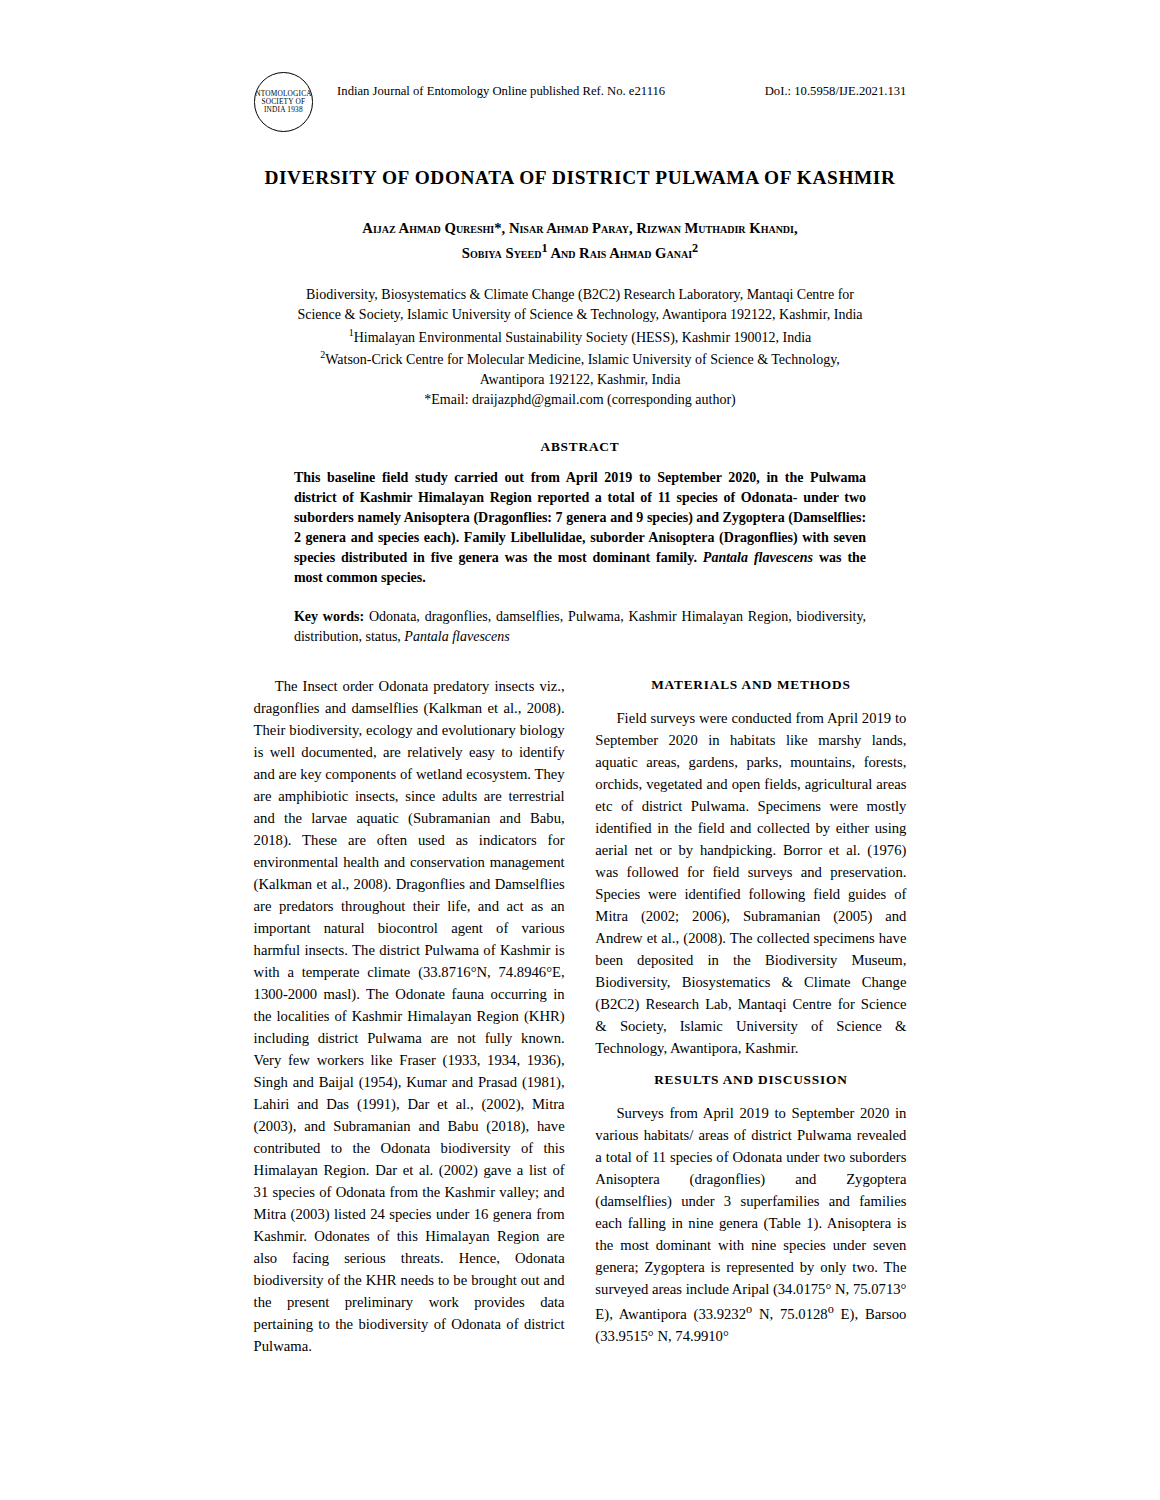ENTOMOLOGICAL SOCIETY OF INDIA 1938
Indian Journal of Entomology Online published Ref. No. e21116 DoI.: 10.5958/IJE.2021.131
DIVERSITY OF ODONATA OF DISTRICT PULWAMA OF KASHMIR
Aijaz Ahmad Qureshi*, Nisar Ahmad Paray, Rizwan Muthadir Khandi,
Sobiya Syeed1 And Rais Ahmad Ganai2
Biodiversity, Biosystematics & Climate Change (B2C2) Research Laboratory, Mantaqi Centre for
Science & Society, Islamic University of Science & Technology, Awantipora 192122, Kashmir, India
1Himalayan Environmental Sustainability Society (HESS), Kashmir 190012, India
2Watson-Crick Centre for Molecular Medicine, Islamic University of Science & Technology,
Awantipora 192122, Kashmir, India
*Email: draijazphd@gmail.com (corresponding author)
ABSTRACT
This baseline field study carried out from April 2019 to September 2020, in the Pulwama district of Kashmir Himalayan Region reported a total of 11 species of Odonata- under two suborders namely Anisoptera (Dragonflies: 7 genera and 9 species) and Zygoptera (Damselflies: 2 genera and species each). Family Libellulidae, suborder Anisoptera (Dragonflies) with seven species distributed in five genera was the most dominant family. Pantala flavescens was the most common species.
Key words: Odonata, dragonflies, damselflies, Pulwama, Kashmir Himalayan Region, biodiversity, distribution, status, Pantala flavescens
The Insect order Odonata predatory insects viz., dragonflies and damselflies (Kalkman et al., 2008). Their biodiversity, ecology and evolutionary biology is well documented, are relatively easy to identify and are key components of wetland ecosystem. They are amphibiotic insects, since adults are terrestrial and the larvae aquatic (Subramanian and Babu, 2018). These are often used as indicators for environmental health and conservation management (Kalkman et al., 2008). Dragonflies and Damselflies are predators throughout their life, and act as an important natural biocontrol agent of various harmful insects. The district Pulwama of Kashmir is with a temperate climate (33.8716°N, 74.8946°E, 1300-2000 masl). The Odonate fauna occurring in the localities of Kashmir Himalayan Region (KHR) including district Pulwama are not fully known. Very few workers like Fraser (1933, 1934, 1936), Singh and Baijal (1954), Kumar and Prasad (1981), Lahiri and Das (1991), Dar et al., (2002), Mitra (2003), and Subramanian and Babu (2018), have contributed to the Odonata biodiversity of this Himalayan Region. Dar et al. (2002) gave a list of 31 species of Odonata from the Kashmir valley; and Mitra (2003) listed 24 species under 16 genera from Kashmir. Odonates of this Himalayan Region are also facing serious threats. Hence, Odonata biodiversity of the KHR needs to be brought out and the present preliminary work provides data pertaining to the biodiversity of Odonata of district Pulwama.
MATERIALS AND METHODS
Field surveys were conducted from April 2019 to September 2020 in habitats like marshy lands, aquatic areas, gardens, parks, mountains, forests, orchids, vegetated and open fields, agricultural areas etc of district Pulwama. Specimens were mostly identified in the field and collected by either using aerial net or by handpicking. Borror et al. (1976) was followed for field surveys and preservation. Species were identified following field guides of Mitra (2002; 2006), Subramanian (2005) and Andrew et al., (2008). The collected specimens have been deposited in the Biodiversity Museum, Biodiversity, Biosystematics & Climate Change (B2C2) Research Lab, Mantaqi Centre for Science & Society, Islamic University of Science & Technology, Awantipora, Kashmir.
RESULTS AND DISCUSSION
Surveys from April 2019 to September 2020 in various habitats/ areas of district Pulwama revealed a total of 11 species of Odonata under two suborders Anisoptera (dragonflies) and Zygoptera (damselflies) under 3 superfamilies and families each falling in nine genera (Table 1). Anisoptera is the most dominant with nine species under seven genera; Zygoptera is represented by only two. The surveyed areas include Aripal (34.0175° N, 75.0713° E), Awantipora (33.9232o N, 75.0128o E), Barsoo (33.9515° N, 74.9910°